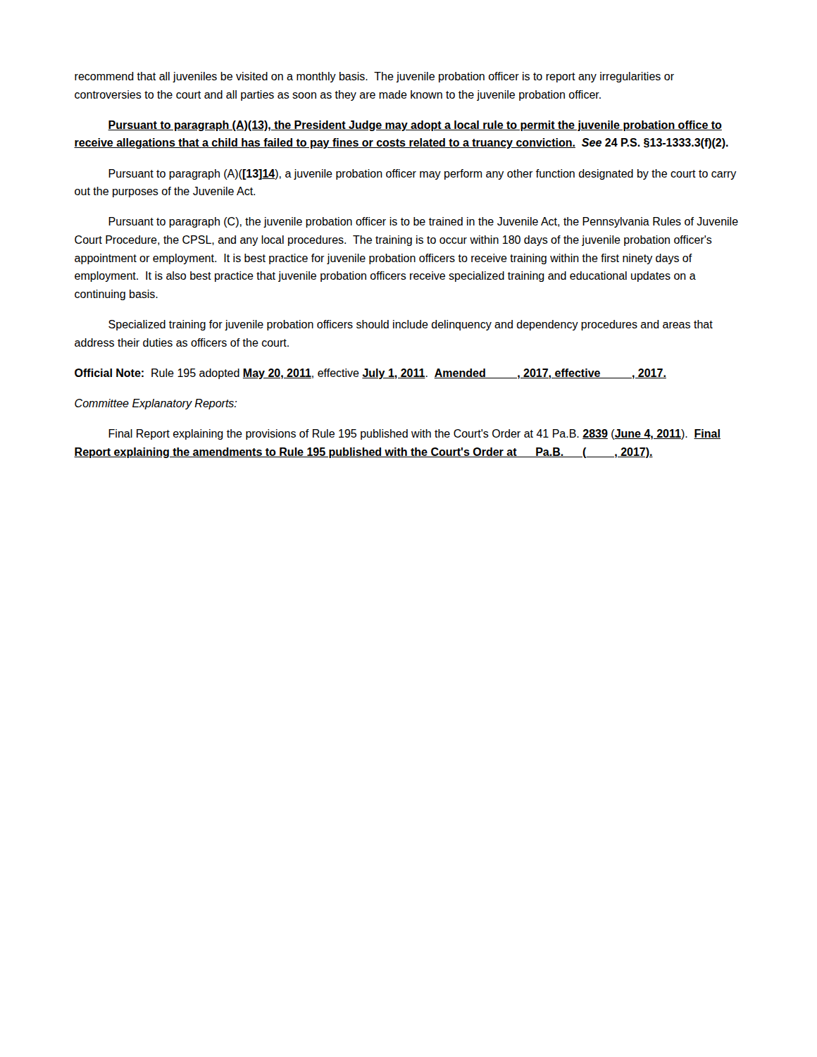recommend that all juveniles be visited on a monthly basis. The juvenile probation officer is to report any irregularities or controversies to the court and all parties as soon as they are made known to the juvenile probation officer.
Pursuant to paragraph (A)(13), the President Judge may adopt a local rule to permit the juvenile probation office to receive allegations that a child has failed to pay fines or costs related to a truancy conviction. See 24 P.S. §13-1333.3(f)(2).
Pursuant to paragraph (A)([13] 14), a juvenile probation officer may perform any other function designated by the court to carry out the purposes of the Juvenile Act.
Pursuant to paragraph (C), the juvenile probation officer is to be trained in the Juvenile Act, the Pennsylvania Rules of Juvenile Court Procedure, the CPSL, and any local procedures. The training is to occur within 180 days of the juvenile probation officer's appointment or employment. It is best practice for juvenile probation officers to receive training within the first ninety days of employment. It is also best practice that juvenile probation officers receive specialized training and educational updates on a continuing basis.
Specialized training for juvenile probation officers should include delinquency and dependency procedures and areas that address their duties as officers of the court.
Official Note: Rule 195 adopted May 20, 2011, effective July 1, 2011. Amended __ __, 2017, effective __ __, 2017.
Committee Explanatory Reports:
Final Report explaining the provisions of Rule 195 published with the Court's Order at 41 Pa.B. 2839 (June 4, 2011). Final Report explaining the amendments to Rule 195 published with the Court's Order at __ Pa.B. __ (__ __, 2017).